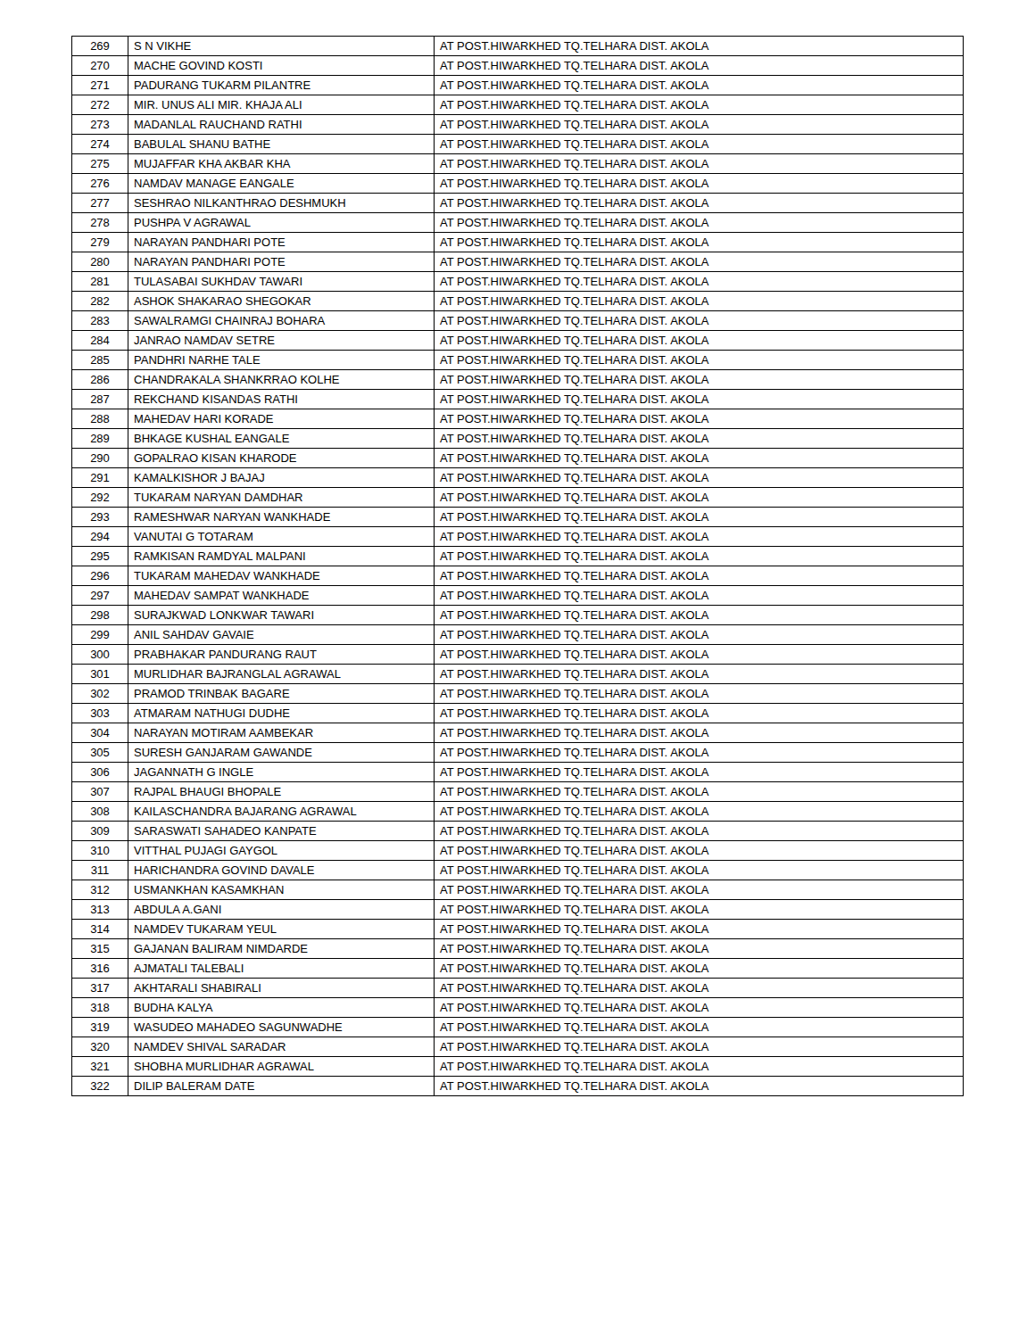| 269 | S N VIKHE | AT POST.HIWARKHED TQ.TELHARA DIST. AKOLA |
| 270 | MACHE GOVIND KOSTI | AT POST.HIWARKHED TQ.TELHARA DIST. AKOLA |
| 271 | PADURANG TUKARM PILANTRE | AT POST.HIWARKHED TQ.TELHARA DIST. AKOLA |
| 272 | MIR. UNUS ALI MIR. KHAJA ALI | AT POST.HIWARKHED TQ.TELHARA DIST. AKOLA |
| 273 | MADANLAL RAUCHAND RATHI | AT POST.HIWARKHED TQ.TELHARA DIST. AKOLA |
| 274 | BABULAL SHANU BATHE | AT POST.HIWARKHED TQ.TELHARA DIST. AKOLA |
| 275 | MUJAFFAR KHA AKBAR KHA | AT POST.HIWARKHED TQ.TELHARA DIST. AKOLA |
| 276 | NAMDAV MANAGE EANGALE | AT POST.HIWARKHED TQ.TELHARA DIST. AKOLA |
| 277 | SESHRAO NILKANTHRAO DESHMUKH | AT POST.HIWARKHED TQ.TELHARA DIST. AKOLA |
| 278 | PUSHPA V AGRAWAL | AT POST.HIWARKHED TQ.TELHARA DIST. AKOLA |
| 279 | NARAYAN PANDHARI POTE | AT POST.HIWARKHED TQ.TELHARA DIST. AKOLA |
| 280 | NARAYAN PANDHARI POTE | AT POST.HIWARKHED TQ.TELHARA DIST. AKOLA |
| 281 | TULASABAI SUKHDAV TAWARI | AT POST.HIWARKHED TQ.TELHARA DIST. AKOLA |
| 282 | ASHOK SHAKARAO SHEGOKAR | AT POST.HIWARKHED TQ.TELHARA DIST. AKOLA |
| 283 | SAWALRAMGI CHAINRAJ BOHARA | AT POST.HIWARKHED TQ.TELHARA DIST. AKOLA |
| 284 | JANRAO NAMDAV SETRE | AT POST.HIWARKHED TQ.TELHARA DIST. AKOLA |
| 285 | PANDHRI NARHE TALE | AT POST.HIWARKHED TQ.TELHARA DIST. AKOLA |
| 286 | CHANDRAKALA SHANKRRAO KOLHE | AT POST.HIWARKHED TQ.TELHARA DIST. AKOLA |
| 287 | REKCHAND KISANDAS RATHI | AT POST.HIWARKHED TQ.TELHARA DIST. AKOLA |
| 288 | MAHEDAV HARI KORADE | AT POST.HIWARKHED TQ.TELHARA DIST. AKOLA |
| 289 | BHKAGE KUSHAL EANGALE | AT POST.HIWARKHED TQ.TELHARA DIST. AKOLA |
| 290 | GOPALRAO KISAN KHARODE | AT POST.HIWARKHED TQ.TELHARA DIST. AKOLA |
| 291 | KAMALKISHOR J BAJAJ | AT POST.HIWARKHED TQ.TELHARA DIST. AKOLA |
| 292 | TUKARAM NARYAN DAMDHAR | AT POST.HIWARKHED TQ.TELHARA DIST. AKOLA |
| 293 | RAMESHWAR NARYAN WANKHADE | AT POST.HIWARKHED TQ.TELHARA DIST. AKOLA |
| 294 | VANUTAI G TOTARAM | AT POST.HIWARKHED TQ.TELHARA DIST. AKOLA |
| 295 | RAMKISAN RAMDYAL MALPANI | AT POST.HIWARKHED TQ.TELHARA DIST. AKOLA |
| 296 | TUKARAM MAHEDAV WANKHADE | AT POST.HIWARKHED TQ.TELHARA DIST. AKOLA |
| 297 | MAHEDAV SAMPAT WANKHADE | AT POST.HIWARKHED TQ.TELHARA DIST. AKOLA |
| 298 | SURAJKWAD LONKWAR TAWARI | AT POST.HIWARKHED TQ.TELHARA DIST. AKOLA |
| 299 | ANIL SAHDAV GAVAIE | AT POST.HIWARKHED TQ.TELHARA DIST. AKOLA |
| 300 | PRABHAKAR PANDURANG RAUT | AT POST.HIWARKHED TQ.TELHARA DIST. AKOLA |
| 301 | MURLIDHAR BAJRANGLAL AGRAWAL | AT POST.HIWARKHED TQ.TELHARA DIST. AKOLA |
| 302 | PRAMOD TRINBAK BAGARE | AT POST.HIWARKHED TQ.TELHARA DIST. AKOLA |
| 303 | ATMARAM NATHUGI DUDHE | AT POST.HIWARKHED TQ.TELHARA DIST. AKOLA |
| 304 | NARAYAN MOTIRAM AAMBEKAR | AT POST.HIWARKHED TQ.TELHARA DIST. AKOLA |
| 305 | SURESH GANJARAM GAWANDE | AT POST.HIWARKHED TQ.TELHARA DIST. AKOLA |
| 306 | JAGANNATH G INGLE | AT POST.HIWARKHED TQ.TELHARA DIST. AKOLA |
| 307 | RAJPAL BHAUGI BHOPALE | AT POST.HIWARKHED TQ.TELHARA DIST. AKOLA |
| 308 | KAILASCHANDRA BAJARANG AGRAWAL | AT POST.HIWARKHED TQ.TELHARA DIST. AKOLA |
| 309 | SARASWATI SAHADEO KANPATE | AT POST.HIWARKHED TQ.TELHARA DIST. AKOLA |
| 310 | VITTHAL PUJAGI GAYGOL | AT POST.HIWARKHED TQ.TELHARA DIST. AKOLA |
| 311 | HARICHANDRA GOVIND DAVALE | AT POST.HIWARKHED TQ.TELHARA DIST. AKOLA |
| 312 | USMANKHAN KASAMKHAN | AT POST.HIWARKHED TQ.TELHARA DIST. AKOLA |
| 313 | ABDULA A.GANI | AT POST.HIWARKHED TQ.TELHARA DIST. AKOLA |
| 314 | NAMDEV TUKARAM YEUL | AT POST.HIWARKHED TQ.TELHARA DIST. AKOLA |
| 315 | GAJANAN BALIRAM NIMDARDE | AT POST.HIWARKHED TQ.TELHARA DIST. AKOLA |
| 316 | AJMATALI TALEBALI | AT POST.HIWARKHED TQ.TELHARA DIST. AKOLA |
| 317 | AKHTARALI SHABIRALI | AT POST.HIWARKHED TQ.TELHARA DIST. AKOLA |
| 318 | BUDHA KALYA | AT POST.HIWARKHED TQ.TELHARA DIST. AKOLA |
| 319 | WASUDEO MAHADEO SAGUNWADHE | AT POST.HIWARKHED TQ.TELHARA DIST. AKOLA |
| 320 | NAMDEV SHIVAL SARADAR | AT POST.HIWARKHED TQ.TELHARA DIST. AKOLA |
| 321 | SHOBHA MURLIDHAR AGRAWAL | AT POST.HIWARKHED TQ.TELHARA DIST. AKOLA |
| 322 | DILIP BALERAM DATE | AT POST.HIWARKHED TQ.TELHARA DIST. AKOLA |